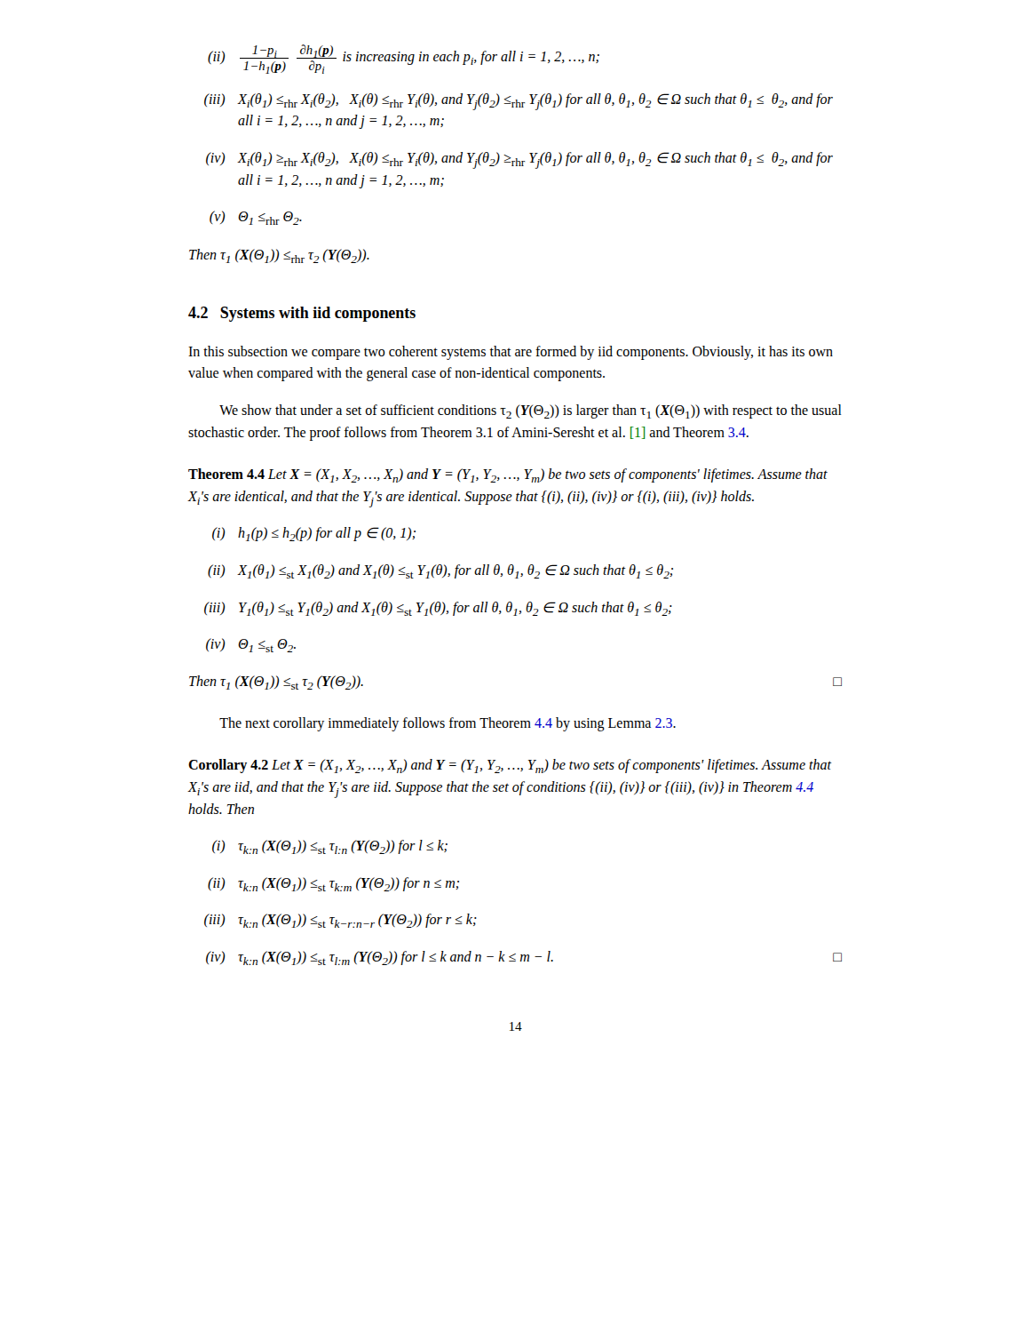(ii)
1−pi 1−h1(p) ∂h1(p)∂pi is increasing in each pi, for all i = 1, 2, …, n;
(iii)
Xi(θ1) ≤rhr Xi(θ2), Xi(θ) ≤rhr Yi(θ), and Yj(θ2) ≤rhr Yj(θ1) for all θ, θ1, θ2 ∈ Ω such that θ1 ≤ θ2, and for all i = 1, 2, …, n and j = 1, 2, …, m;
(iv)
Xi(θ1) ≥rhr Xi(θ2), Xi(θ) ≤rhr Yi(θ), and Yj(θ2) ≥rhr Yj(θ1) for all θ, θ1, θ2 ∈ Ω such that θ1 ≤ θ2, and for all i = 1, 2, …, n and j = 1, 2, …, m;
(v)
Θ1 ≤rhr Θ2.
Then τ1 (X(Θ1)) ≤rhr τ2 (Y(Θ2)).
4.2 Systems with iid components
In this subsection we compare two coherent systems that are formed by iid components. Obviously, it has its own value when compared with the general case of non-identical components.
We show that under a set of sufficient conditions τ2 (Y(Θ2)) is larger than τ1 (X(Θ1)) with respect to the usual stochastic order. The proof follows from Theorem 3.1 of Amini-Seresht et al. [1] and Theorem 3.4.
Theorem 4.4 Let X = (X1, X2, …, Xn) and Y = (Y1, Y2, …, Ym) be two sets of components' lifetimes. Assume that Xi's are identical, and that the Yj's are identical. Suppose that {(i), (ii), (iv)} or {(i), (iii), (iv)} holds.
(i)
h1(p) ≤ h2(p) for all p ∈ (0, 1);
(ii)
X1(θ1) ≤st X1(θ2) and X1(θ) ≤st Y1(θ), for all θ, θ1, θ2 ∈ Ω such that θ1 ≤ θ2;
(iii)
Y1(θ1) ≤st Y1(θ2) and X1(θ) ≤st Y1(θ), for all θ, θ1, θ2 ∈ Ω such that θ1 ≤ θ2;
(iv)
Θ1 ≤st Θ2.
Then τ1 (X(Θ1)) ≤st τ2 (Y(Θ2)).□
The next corollary immediately follows from Theorem 4.4 by using Lemma 2.3.
Corollary 4.2 Let X = (X1, X2, …, Xn) and Y = (Y1, Y2, …, Ym) be two sets of components' lifetimes. Assume that Xi's are iid, and that the Yj's are iid. Suppose that the set of conditions {(ii), (iv)} or {(iii), (iv)} in Theorem 4.4 holds. Then
(i)
τk:n (X(Θ1)) ≤st τl:n (Y(Θ2)) for l ≤ k;
(ii)
τk:n (X(Θ1)) ≤st τk:m (Y(Θ2)) for n ≤ m;
(iii)
τk:n (X(Θ1)) ≤st τk−r:n−r (Y(Θ2)) for r ≤ k;
(iv)
τk:n (X(Θ1)) ≤st τl:m (Y(Θ2)) for l ≤ k and n − k ≤ m − l.□
14